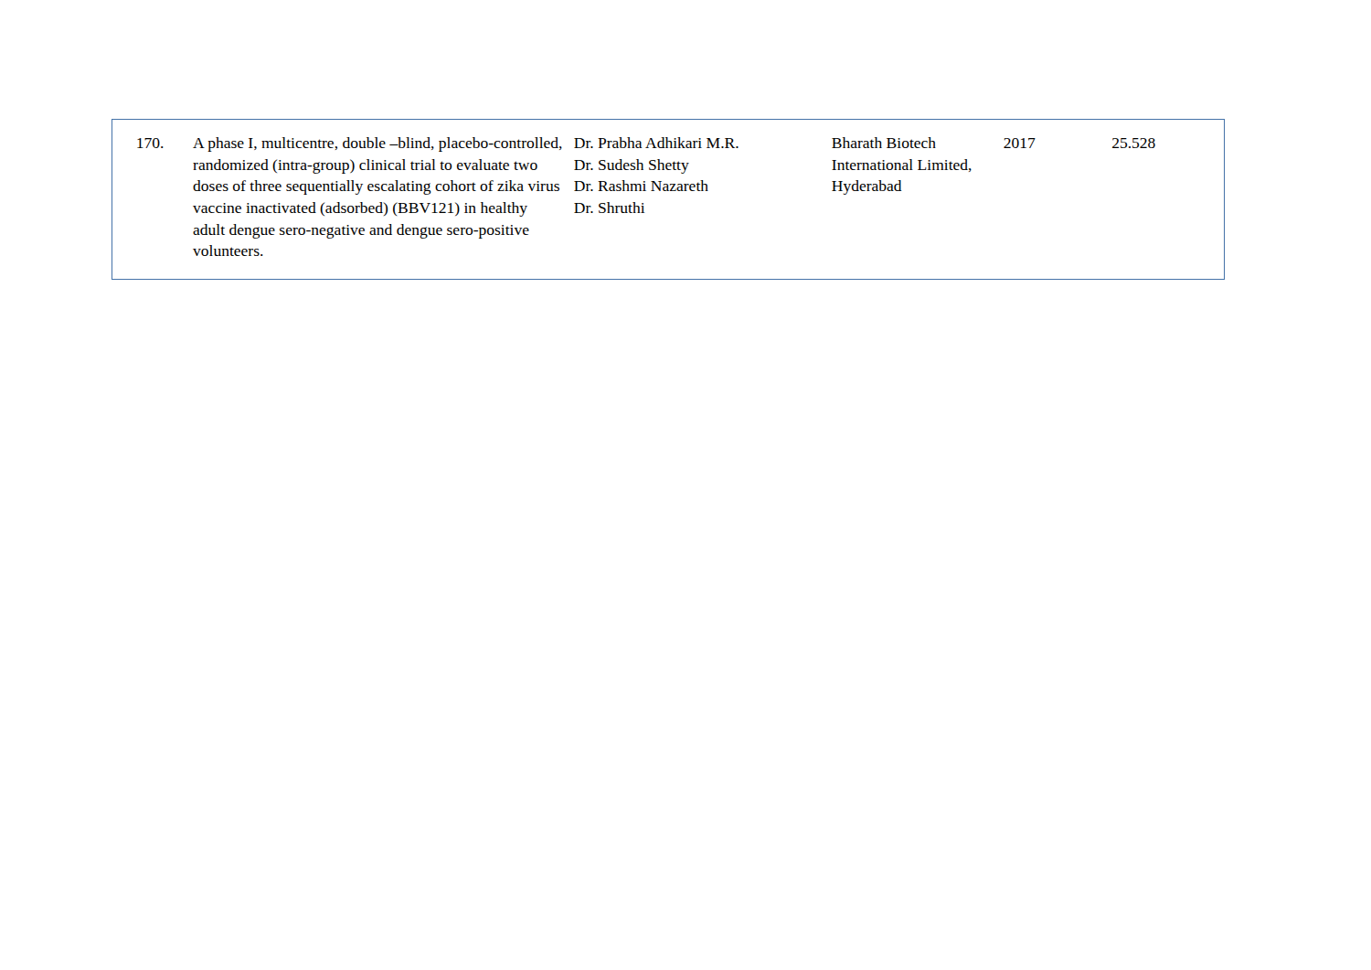| 170. | A phase I, multicentre, double –blind, placebo-controlled, randomized (intra-group) clinical trial to evaluate two doses of three sequentially escalating cohort of zika virus vaccine inactivated (adsorbed) (BBV121) in healthy adult dengue sero-negative and dengue sero-positive volunteers. | Dr. Prabha Adhikari M.R. Dr. Sudesh Shetty Dr. Rashmi Nazareth Dr. Shruthi | Bharath Biotech International Limited, Hyderabad | 2017 | 25.528 |